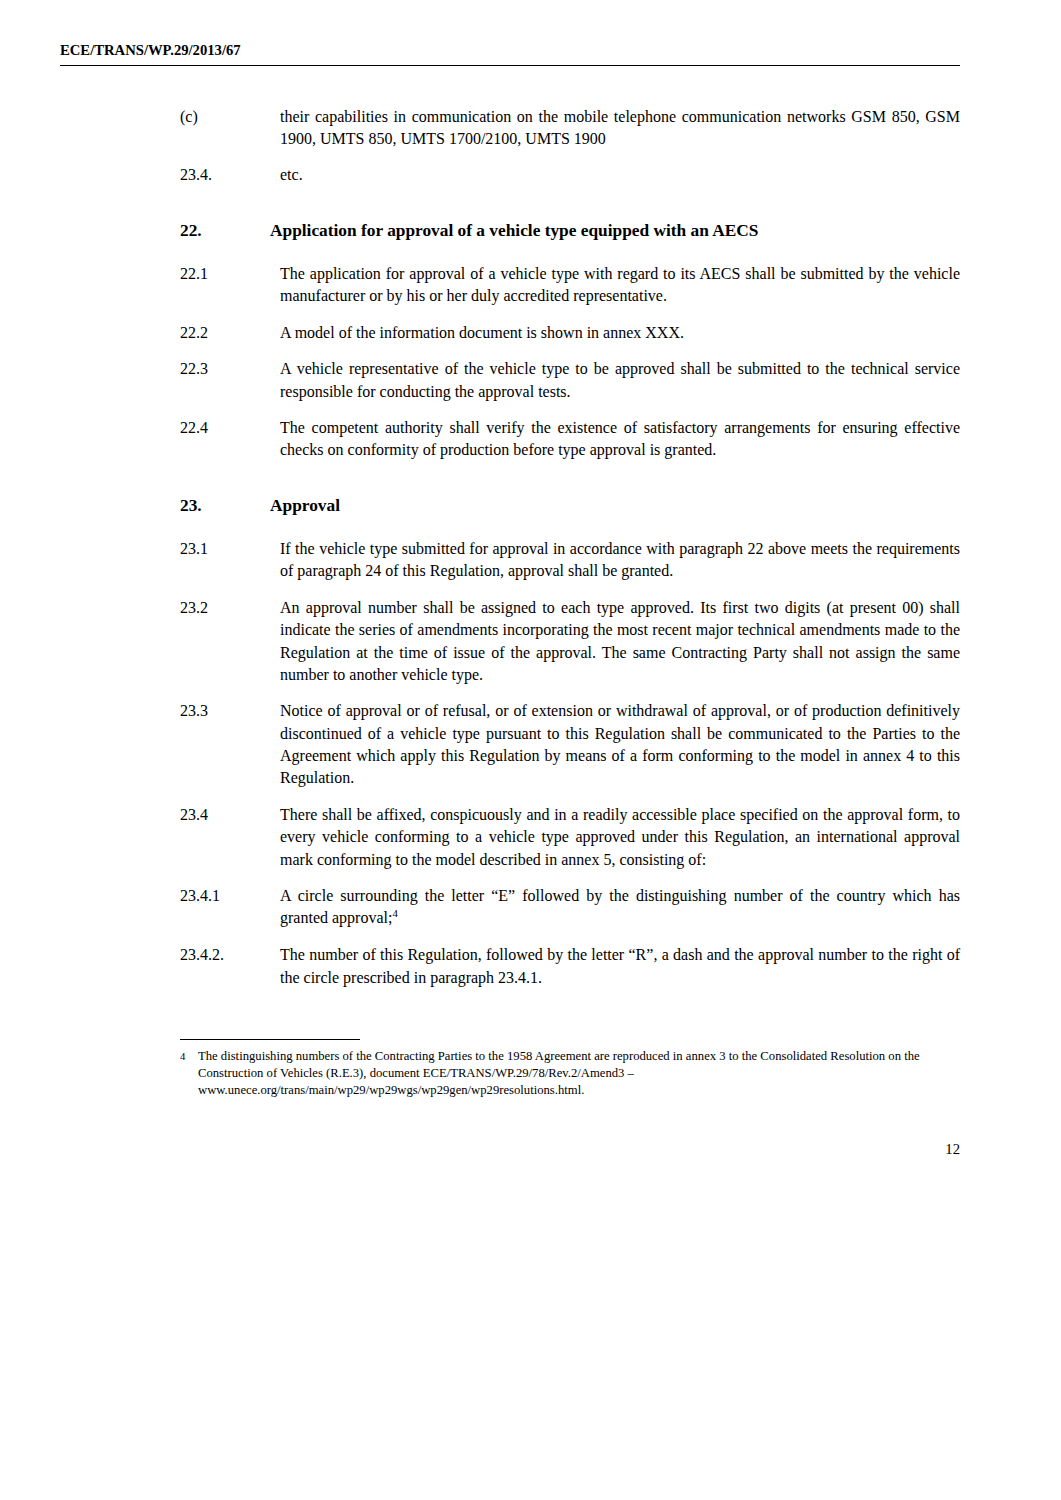ECE/TRANS/WP.29/2013/67
(c)
their capabilities in communication on the mobile telephone communication networks GSM 850, GSM 1900, UMTS 850, UMTS 1700/2100, UMTS 1900
23.4.
etc.
22. Application for approval of a vehicle type equipped with an AECS
22.1
The application for approval of a vehicle type with regard to its AECS shall be submitted by the vehicle manufacturer or by his or her duly accredited representative.
22.2
A model of the information document is shown in annex XXX.
22.3
A vehicle representative of the vehicle type to be approved shall be submitted to the technical service responsible for conducting the approval tests.
22.4
The competent authority shall verify the existence of satisfactory arrangements for ensuring effective checks on conformity of production before type approval is granted.
23. Approval
23.1
If the vehicle type submitted for approval in accordance with paragraph 22 above meets the requirements of paragraph 24 of this Regulation, approval shall be granted.
23.2
An approval number shall be assigned to each type approved. Its first two digits (at present 00) shall indicate the series of amendments incorporating the most recent major technical amendments made to the Regulation at the time of issue of the approval. The same Contracting Party shall not assign the same number to another vehicle type.
23.3
Notice of approval or of refusal, or of extension or withdrawal of approval, or of production definitively discontinued of a vehicle type pursuant to this Regulation shall be communicated to the Parties to the Agreement which apply this Regulation by means of a form conforming to the model in annex 4 to this Regulation.
23.4
There shall be affixed, conspicuously and in a readily accessible place specified on the approval form, to every vehicle conforming to a vehicle type approved under this Regulation, an international approval mark conforming to the model described in annex 5, consisting of:
23.4.1
A circle surrounding the letter “E” followed by the distinguishing number of the country which has granted approval;4
23.4.2.
The number of this Regulation, followed by the letter “R”, a dash and the approval number to the right of the circle prescribed in paragraph 23.4.1.
4
The distinguishing numbers of the Contracting Parties to the 1958 Agreement are reproduced in annex 3 to the Consolidated Resolution on the Construction of Vehicles (R.E.3), document ECE/TRANS/WP.29/78/Rev.2/Amend3 – www.unece.org/trans/main/wp29/wp29wgs/wp29gen/wp29resolutions.html.
12